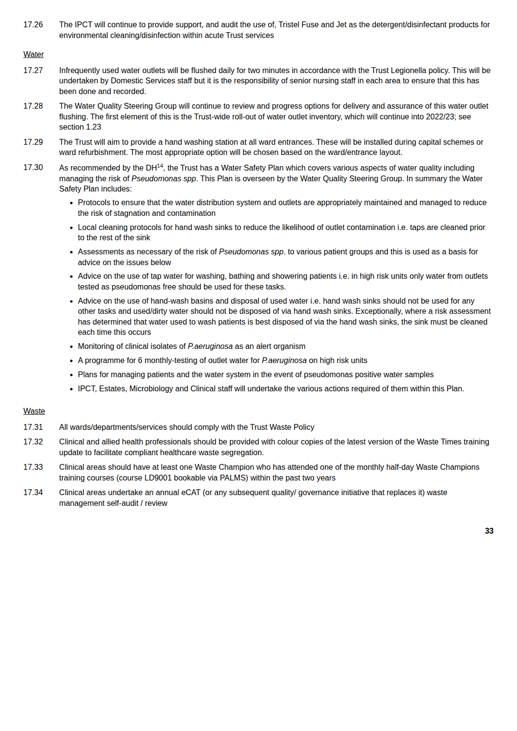17.26
The IPCT will continue to provide support, and audit the use of, Tristel Fuse and Jet as the detergent/disinfectant products for environmental cleaning/disinfection within acute Trust services
Water
17.27
Infrequently used water outlets will be flushed daily for two minutes in accordance with the Trust Legionella policy. This will be undertaken by Domestic Services staff but it is the responsibility of senior nursing staff in each area to ensure that this has been done and recorded.
17.28
The Water Quality Steering Group will continue to review and progress options for delivery and assurance of this water outlet flushing. The first element of this is the Trust-wide roll-out of water outlet inventory, which will continue into 2022/23; see section 1.23
17.29
The Trust will aim to provide a hand washing station at all ward entrances. These will be installed during capital schemes or ward refurbishment. The most appropriate option will be chosen based on the ward/entrance layout.
17.30
As recommended by the DH14, the Trust has a Water Safety Plan which covers various aspects of water quality including managing the risk of Pseudomonas spp. This Plan is overseen by the Water Quality Steering Group. In summary the Water Safety Plan includes:
Protocols to ensure that the water distribution system and outlets are appropriately maintained and managed to reduce the risk of stagnation and contamination
Local cleaning protocols for hand wash sinks to reduce the likelihood of outlet contamination i.e. taps are cleaned prior to the rest of the sink
Assessments as necessary of the risk of Pseudomonas spp. to various patient groups and this is used as a basis for advice on the issues below
Advice on the use of tap water for washing, bathing and showering patients i.e. in high risk units only water from outlets tested as pseudomonas free should be used for these tasks.
Advice on the use of hand-wash basins and disposal of used water i.e. hand wash sinks should not be used for any other tasks and used/dirty water should not be disposed of via hand wash sinks. Exceptionally, where a risk assessment has determined that water used to wash patients is best disposed of via the hand wash sinks, the sink must be cleaned each time this occurs
Monitoring of clinical isolates of P.aeruginosa as an alert organism
A programme for 6 monthly-testing of outlet water for P.aeruginosa on high risk units
Plans for managing patients and the water system in the event of pseudomonas positive water samples
IPCT, Estates, Microbiology and Clinical staff will undertake the various actions required of them within this Plan.
Waste
17.31
All wards/departments/services should comply with the Trust Waste Policy
17.32
Clinical and allied health professionals should be provided with colour copies of the latest version of the Waste Times training update to facilitate compliant healthcare waste segregation.
17.33
Clinical areas should have at least one Waste Champion who has attended one of the monthly half-day Waste Champions training courses (course LD9001 bookable via PALMS) within the past two years
17.34
Clinical areas undertake an annual eCAT (or any subsequent quality/ governance initiative that replaces it) waste management self-audit / review
33